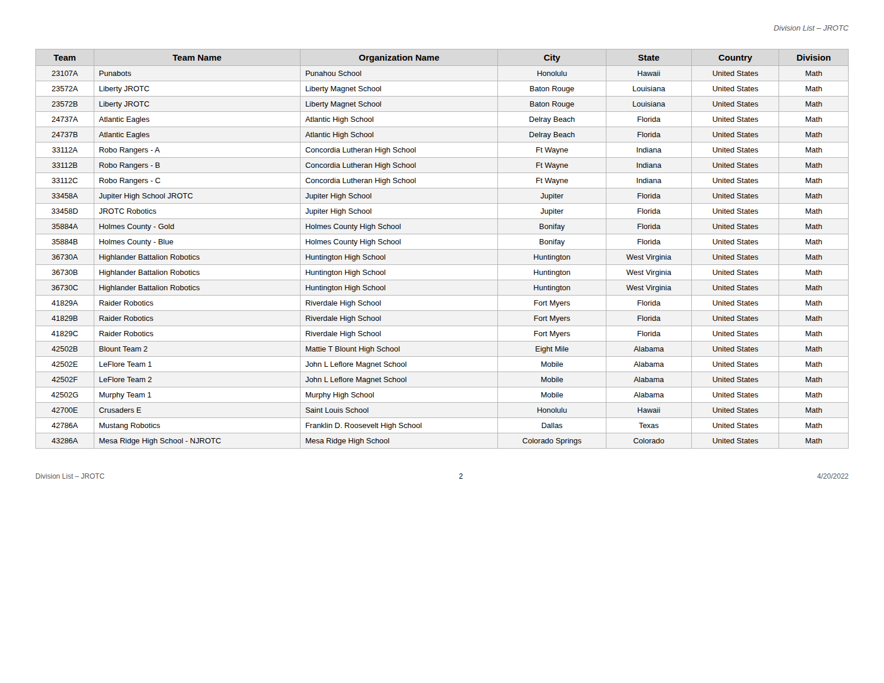Division List – JROTC
Division List – JROTC
| Team | Team Name | Organization Name | City | State | Country | Division |
| --- | --- | --- | --- | --- | --- | --- |
| 23107A | Punabots | Punahou School | Honolulu | Hawaii | United States | Math |
| 23572A | Liberty JROTC | Liberty Magnet School | Baton Rouge | Louisiana | United States | Math |
| 23572B | Liberty JROTC | Liberty Magnet School | Baton Rouge | Louisiana | United States | Math |
| 24737A | Atlantic Eagles | Atlantic High School | Delray Beach | Florida | United States | Math |
| 24737B | Atlantic Eagles | Atlantic High School | Delray Beach | Florida | United States | Math |
| 33112A | Robo Rangers - A | Concordia Lutheran High School | Ft Wayne | Indiana | United States | Math |
| 33112B | Robo Rangers - B | Concordia Lutheran High School | Ft Wayne | Indiana | United States | Math |
| 33112C | Robo Rangers - C | Concordia Lutheran High School | Ft Wayne | Indiana | United States | Math |
| 33458A | Jupiter High School JROTC | Jupiter High School | Jupiter | Florida | United States | Math |
| 33458D | JROTC Robotics | Jupiter High School | Jupiter | Florida | United States | Math |
| 35884A | Holmes County - Gold | Holmes County High School | Bonifay | Florida | United States | Math |
| 35884B | Holmes County - Blue | Holmes County High School | Bonifay | Florida | United States | Math |
| 36730A | Highlander Battalion Robotics | Huntington High School | Huntington | West Virginia | United States | Math |
| 36730B | Highlander Battalion Robotics | Huntington High School | Huntington | West Virginia | United States | Math |
| 36730C | Highlander Battalion Robotics | Huntington High School | Huntington | West Virginia | United States | Math |
| 41829A | Raider Robotics | Riverdale High School | Fort Myers | Florida | United States | Math |
| 41829B | Raider Robotics | Riverdale High School | Fort Myers | Florida | United States | Math |
| 41829C | Raider Robotics | Riverdale High School | Fort Myers | Florida | United States | Math |
| 42502B | Blount Team 2 | Mattie T Blount High School | Eight Mile | Alabama | United States | Math |
| 42502E | LeFlore Team 1 | John L Leflore Magnet School | Mobile | Alabama | United States | Math |
| 42502F | LeFlore Team 2 | John L Leflore Magnet School | Mobile | Alabama | United States | Math |
| 42502G | Murphy Team 1 | Murphy High School | Mobile | Alabama | United States | Math |
| 42700E | Crusaders E | Saint Louis School | Honolulu | Hawaii | United States | Math |
| 42786A | Mustang Robotics | Franklin D. Roosevelt High School | Dallas | Texas | United States | Math |
| 43286A | Mesa Ridge High School - NJROTC | Mesa Ridge High School | Colorado Springs | Colorado | United States | Math |
Division List – JROTC 2 4/20/2022